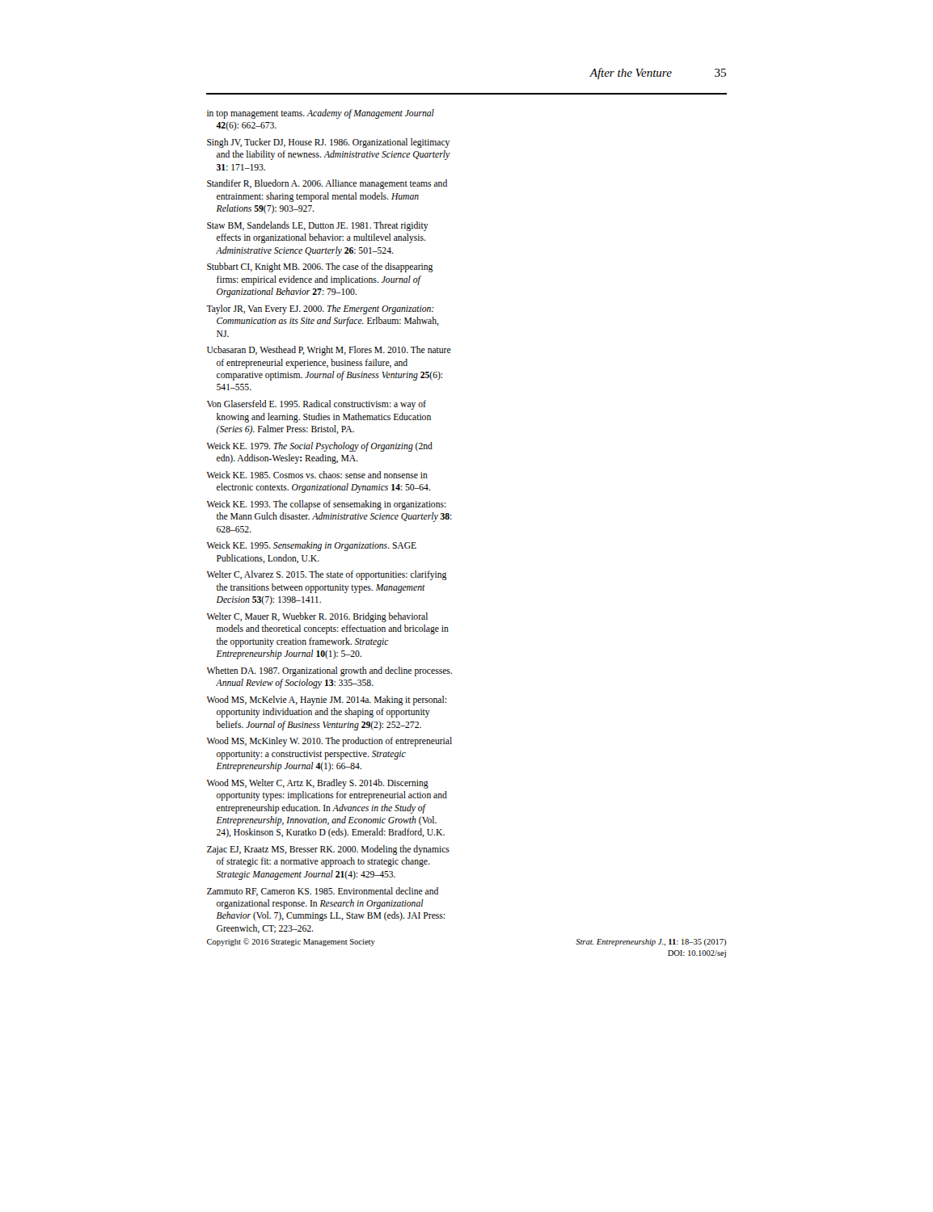After the Venture 35
in top management teams. Academy of Management Journal 42(6): 662–673.
Singh JV, Tucker DJ, House RJ. 1986. Organizational legitimacy and the liability of newness. Administrative Science Quarterly 31: 171–193.
Standifer R, Bluedorn A. 2006. Alliance management teams and entrainment: sharing temporal mental models. Human Relations 59(7): 903–927.
Staw BM, Sandelands LE, Dutton JE. 1981. Threat rigidity effects in organizational behavior: a multilevel analysis. Administrative Science Quarterly 26: 501–524.
Stubbart CI, Knight MB. 2006. The case of the disappearing firms: empirical evidence and implications. Journal of Organizational Behavior 27: 79–100.
Taylor JR, Van Every EJ. 2000. The Emergent Organization: Communication as its Site and Surface. Erlbaum: Mahwah, NJ.
Ucbasaran D, Westhead P, Wright M, Flores M. 2010. The nature of entrepreneurial experience, business failure, and comparative optimism. Journal of Business Venturing 25(6): 541–555.
Von Glasersfeld E. 1995. Radical constructivism: a way of knowing and learning. Studies in Mathematics Education (Series 6). Falmer Press: Bristol, PA.
Weick KE. 1979. The Social Psychology of Organizing (2nd edn). Addison-Wesley: Reading, MA.
Weick KE. 1985. Cosmos vs. chaos: sense and nonsense in electronic contexts. Organizational Dynamics 14: 50–64.
Weick KE. 1993. The collapse of sensemaking in organizations: the Mann Gulch disaster. Administrative Science Quarterly 38: 628–652.
Weick KE. 1995. Sensemaking in Organizations. SAGE Publications, London, U.K.
Welter C, Alvarez S. 2015. The state of opportunities: clarifying the transitions between opportunity types. Management Decision 53(7): 1398–1411.
Welter C, Mauer R, Wuebker R. 2016. Bridging behavioral models and theoretical concepts: effectuation and bricolage in the opportunity creation framework. Strategic Entrepreneurship Journal 10(1): 5–20.
Whetten DA. 1987. Organizational growth and decline processes. Annual Review of Sociology 13: 335–358.
Wood MS, McKelvie A, Haynie JM. 2014a. Making it personal: opportunity individuation and the shaping of opportunity beliefs. Journal of Business Venturing 29(2): 252–272.
Wood MS, McKinley W. 2010. The production of entrepreneurial opportunity: a constructivist perspective. Strategic Entrepreneurship Journal 4(1): 66–84.
Wood MS, Welter C, Artz K, Bradley S. 2014b. Discerning opportunity types: implications for entrepreneurial action and entrepreneurship education. In Advances in the Study of Entrepreneurship, Innovation, and Economic Growth (Vol. 24), Hoskinson S, Kuratko D (eds). Emerald: Bradford, U.K.
Zajac EJ, Kraatz MS, Bresser RK. 2000. Modeling the dynamics of strategic fit: a normative approach to strategic change. Strategic Management Journal 21(4): 429–453.
Zammuto RF, Cameron KS. 1985. Environmental decline and organizational response. In Research in Organizational Behavior (Vol. 7), Cummings LL, Staw BM (eds). JAI Press: Greenwich, CT; 223–262.
Copyright © 2016 Strategic Management Society
Strat. Entrepreneurship J., 11: 18–35 (2017)
DOI: 10.1002/sej